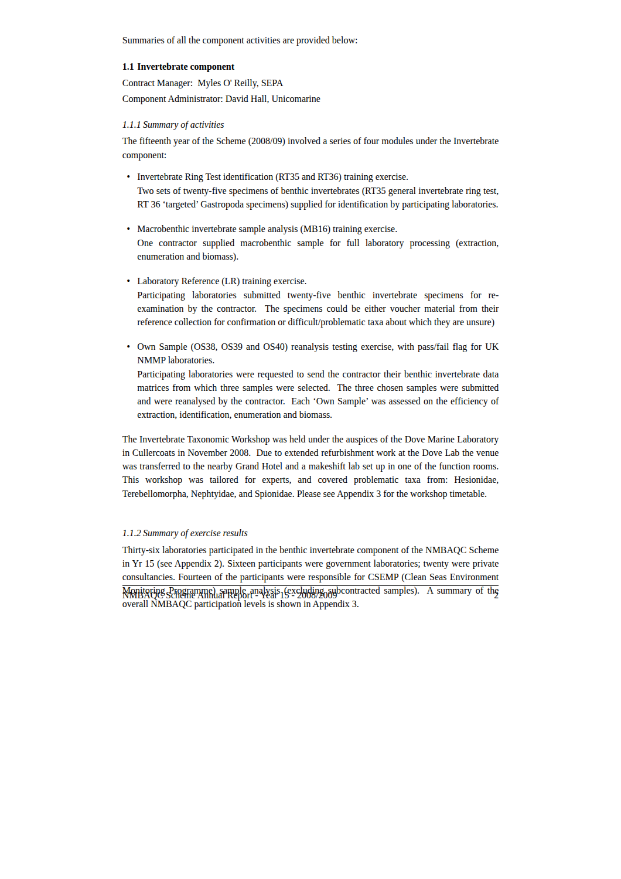Summaries of all the component activities are provided below:
1.1 Invertebrate component
Contract Manager: Myles O' Reilly, SEPA
Component Administrator: David Hall, Unicomarine
1.1.1 Summary of activities
The fifteenth year of the Scheme (2008/09) involved a series of four modules under the Invertebrate component:
Invertebrate Ring Test identification (RT35 and RT36) training exercise. Two sets of twenty-five specimens of benthic invertebrates (RT35 general invertebrate ring test, RT 36 ‘targeted’ Gastropoda specimens) supplied for identification by participating laboratories.
Macrobenthic invertebrate sample analysis (MB16) training exercise. One contractor supplied macrobenthic sample for full laboratory processing (extraction, enumeration and biomass).
Laboratory Reference (LR) training exercise. Participating laboratories submitted twenty-five benthic invertebrate specimens for re-examination by the contractor. The specimens could be either voucher material from their reference collection for confirmation or difficult/problematic taxa about which they are unsure)
Own Sample (OS38, OS39 and OS40) reanalysis testing exercise, with pass/fail flag for UK NMMP laboratories. Participating laboratories were requested to send the contractor their benthic invertebrate data matrices from which three samples were selected. The three chosen samples were submitted and were reanalysed by the contractor. Each ‘Own Sample’ was assessed on the efficiency of extraction, identification, enumeration and biomass.
The Invertebrate Taxonomic Workshop was held under the auspices of the Dove Marine Laboratory in Cullercoats in November 2008. Due to extended refurbishment work at the Dove Lab the venue was transferred to the nearby Grand Hotel and a makeshift lab set up in one of the function rooms. This workshop was tailored for experts, and covered problematic taxa from: Hesionidae, Terebellomorpha, Nephtyidae, and Spionidae. Please see Appendix 3 for the workshop timetable.
1.1.2 Summary of exercise results
Thirty-six laboratories participated in the benthic invertebrate component of the NMBAQC Scheme in Yr 15 (see Appendix 2). Sixteen participants were government laboratories; twenty were private consultancies. Fourteen of the participants were responsible for CSEMP (Clean Seas Environment Monitoring Programme) sample analysis (excluding subcontracted samples). A summary of the overall NMBAQC participation levels is shown in Appendix 3.
NMBAQC Scheme Annual Report - Year 15 - 2008/2009 2